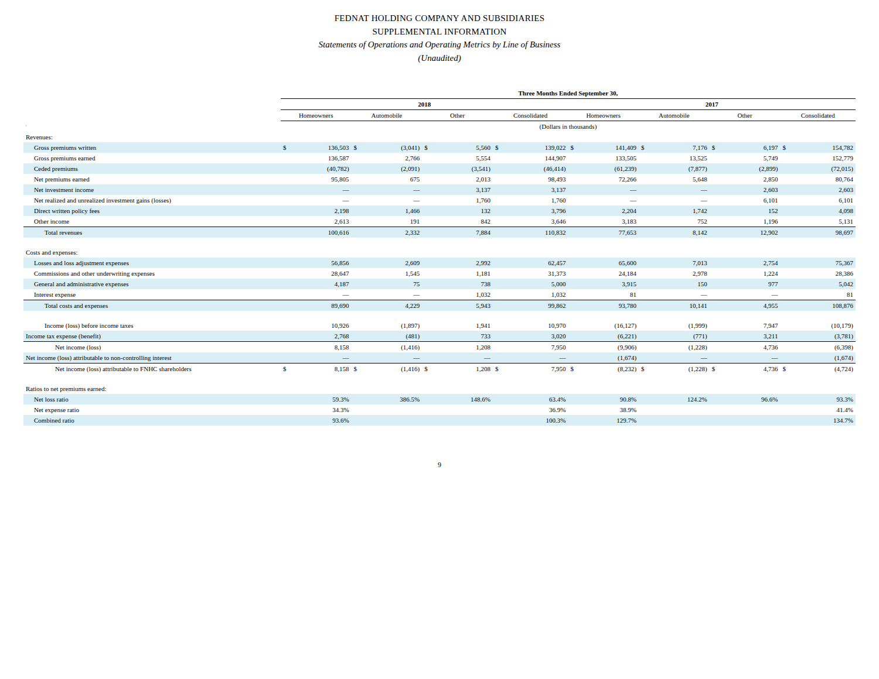FEDNAT HOLDING COMPANY AND SUBSIDIARIES
SUPPLEMENTAL INFORMATION
Statements of Operations and Operating Metrics by Line of Business
(Unaudited)
| | Three Months Ended September 30, |
| --- | --- |
| | 2018 | 2017 |
| | Homeowners | Automobile | Other | Consolidated | Homeowners | Automobile | Other | Consolidated |
| ' | (Dollars in thousands) |
| Revenues: | |
| Gross premiums written | $ | 136,503 | $ | (3,041) | $ | 5,560 | $ | 139,022 | $ | 141,409 | $ | 7,176 | $ | 6,197 | $ | 154,782 |
| Gross premiums earned | | 136,587 | | 2,766 | | 5,554 | | 144,907 | | 133,505 | | 13,525 | | 5,749 | | 152,779 |
| Ceded premiums | | (40,782) | | (2,091) | | (3,541) | | (46,414) | | (61,239) | | (7,877) | | (2,899) | | (72,015) |
| Net premiums earned | | 95,805 | | 675 | | 2,013 | | 98,493 | | 72,266 | | 5,648 | | 2,850 | | 80,764 |
| Net investment income | | — | | — | | 3,137 | | 3,137 | | — | | — | | 2,603 | | 2,603 |
| Net realized and unrealized investment gains (losses) | | — | | — | | 1,760 | | 1,760 | | — | | — | | 6,101 | | 6,101 |
| Direct written policy fees | | 2,198 | | 1,466 | | 132 | | 3,796 | | 2,204 | | 1,742 | | 152 | | 4,098 |
| Other income | | 2,613 | | 191 | | 842 | | 3,646 | | 3,183 | | 752 | | 1,196 | | 5,131 |
| Total revenues | | 100,616 | | 2,332 | | 7,884 | | 110,832 | | 77,653 | | 8,142 | | 12,902 | | 98,697 |
| Costs and expenses: | |
| Losses and loss adjustment expenses | | 56,856 | | 2,609 | | 2,992 | | 62,457 | | 65,600 | | 7,013 | | 2,754 | | 75,367 |
| Commissions and other underwriting expenses | | 28,647 | | 1,545 | | 1,181 | | 31,373 | | 24,184 | | 2,978 | | 1,224 | | 28,386 |
| General and administrative expenses | | 4,187 | | 75 | | 738 | | 5,000 | | 3,915 | | 150 | | 977 | | 5,042 |
| Interest expense | | — | | — | | 1,032 | | 1,032 | | 81 | | — | | — | | 81 |
| Total costs and expenses | | 89,690 | | 4,229 | | 5,943 | | 99,862 | | 93,780 | | 10,141 | | 4,955 | | 108,876 |
| Income (loss) before income taxes | | 10,926 | | (1,897) | | 1,941 | | 10,970 | | (16,127) | | (1,999) | | 7,947 | | (10,179) |
| Income tax expense (benefit) | | 2,768 | | (481) | | 733 | | 3,020 | | (6,221) | | (771) | | 3,211 | | (3,781) |
| Net income (loss) | | 8,158 | | (1,416) | | 1,208 | | 7,950 | | (9,906) | | (1,228) | | 4,736 | | (6,398) |
| Net income (loss) attributable to non-controlling interest | | — | | — | | — | | — | | (1,674) | | — | | — | | (1,674) |
| Net income (loss) attributable to FNHC shareholders | $ | 8,158 | $ | (1,416) | $ | 1,208 | $ | 7,950 | $ | (8,232) | $ | (1,228) | $ | 4,736 | $ | (4,724) |
| Ratios to net premiums earned: | |
| Net loss ratio | | 59.3% | | 386.5% | | 148.6% | | 63.4% | | 90.8% | | 124.2% | | 96.6% | | 93.3% |
| Net expense ratio | | 34.3% | | | | | | 36.9% | | 38.9% | | | | | | 41.4% |
| Combined ratio | | 93.6% | | | | | | 100.3% | | 129.7% | | | | | | 134.7% |
9